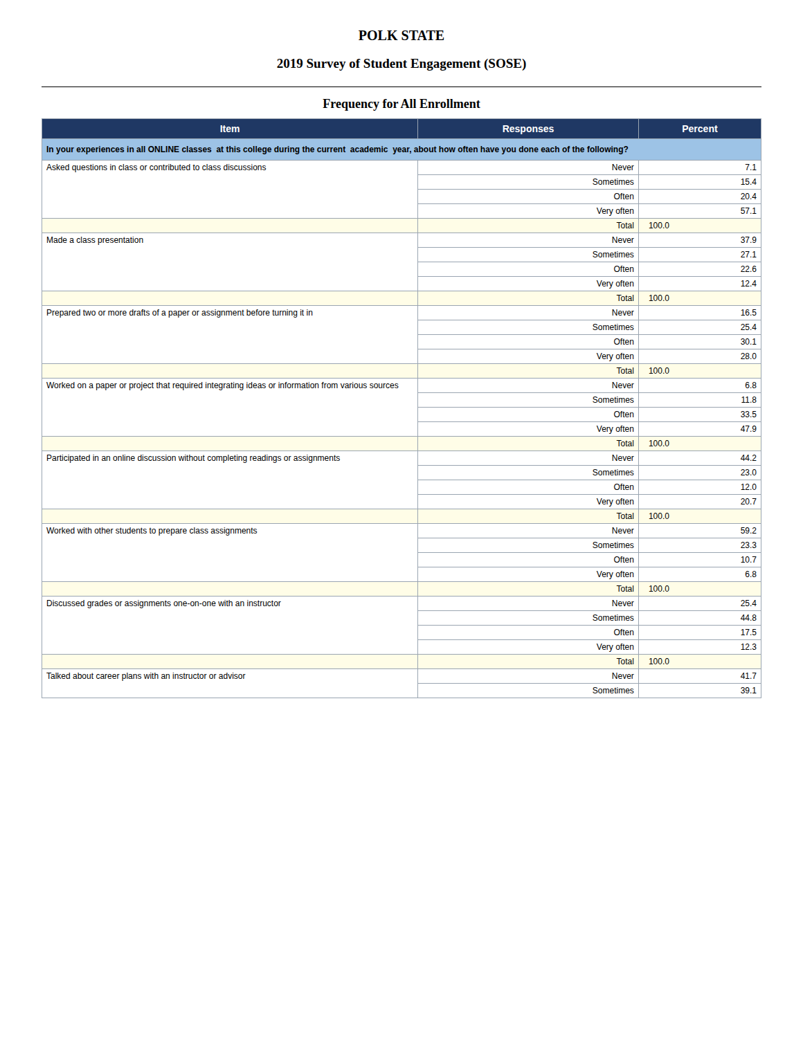POLK STATE
2019 Survey of Student Engagement (SOSE)
Frequency for All Enrollment
| Item | Responses | Percent |
| --- | --- | --- |
| In your experiences in all ONLINE classes at this college during the current academic year, about how often have you done each of the following? |
| Asked questions in class or contributed to class discussions | Never | 7.1 |
| Sometimes | 15.4 |
| Often | 20.4 |
| Very often | 57.1 |
| | Total | 100.0 |
| Made a class presentation | Never | 37.9 |
| Sometimes | 27.1 |
| Often | 22.6 |
| Very often | 12.4 |
| | Total | 100.0 |
| Prepared two or more drafts of a paper or assignment before turning it in | Never | 16.5 |
| Sometimes | 25.4 |
| Often | 30.1 |
| Very often | 28.0 |
| | Total | 100.0 |
| Worked on a paper or project that required integrating ideas or information from various sources | Never | 6.8 |
| Sometimes | 11.8 |
| Often | 33.5 |
| Very often | 47.9 |
| | Total | 100.0 |
| Participated in an online discussion without completing readings or assignments | Never | 44.2 |
| Sometimes | 23.0 |
| Often | 12.0 |
| Very often | 20.7 |
| | Total | 100.0 |
| Worked with other students to prepare class assignments | Never | 59.2 |
| Sometimes | 23.3 |
| Often | 10.7 |
| Very often | 6.8 |
| | Total | 100.0 |
| Discussed grades or assignments one-on-one with an instructor | Never | 25.4 |
| Sometimes | 44.8 |
| Often | 17.5 |
| Very often | 12.3 |
| | Total | 100.0 |
| Talked about career plans with an instructor or advisor | Never | 41.7 |
| Sometimes | 39.1 |